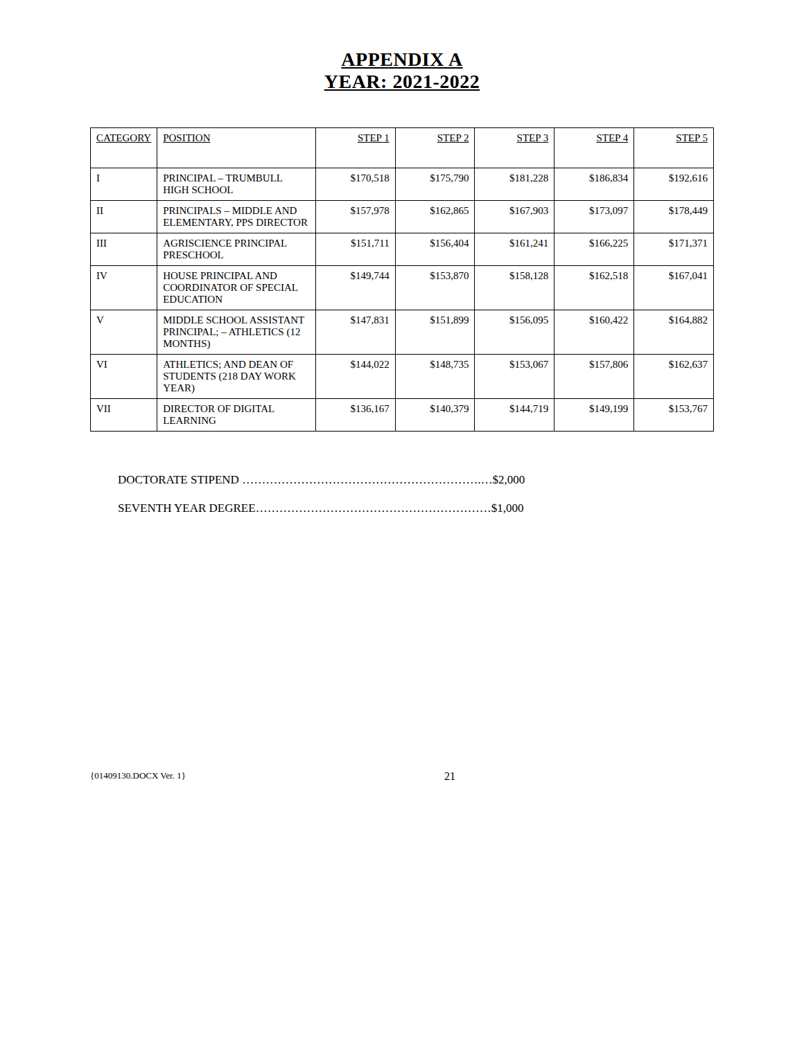APPENDIX A
YEAR: 2021-2022
| CATEGORY | POSITION | STEP 1 | STEP 2 | STEP 3 | STEP 4 | STEP 5 |
| --- | --- | --- | --- | --- | --- | --- |
| I | PRINCIPAL – TRUMBULL HIGH SCHOOL | $170,518 | $175,790 | $181,228 | $186,834 | $192,616 |
| II | PRINCIPALS – MIDDLE AND ELEMENTARY, PPS DIRECTOR | $157,978 | $162,865 | $167,903 | $173,097 | $178,449 |
| III | AGRISCIENCE PRINCIPAL PRESCHOOL | $151,711 | $156,404 | $161,241 | $166,225 | $171,371 |
| IV | HOUSE PRINCIPAL AND COORDINATOR OF SPECIAL EDUCATION | $149,744 | $153,870 | $158,128 | $162,518 | $167,041 |
| V | MIDDLE SCHOOL ASSISTANT PRINCIPAL; – ATHLETICS (12 MONTHS) | $147,831 | $151,899 | $156,095 | $160,422 | $164,882 |
| VI | ATHLETICS; AND DEAN OF STUDENTS (218 DAY WORK YEAR) | $144,022 | $148,735 | $153,067 | $157,806 | $162,637 |
| VII | DIRECTOR OF DIGITAL LEARNING | $136,167 | $140,379 | $144,719 | $149,199 | $153,767 |
DOCTORATE STIPEND …………………………………………………….…$2,000
SEVENTH YEAR DEGREE……………………………………………………$1,000
{01409130.DOCX Ver. 1}
21